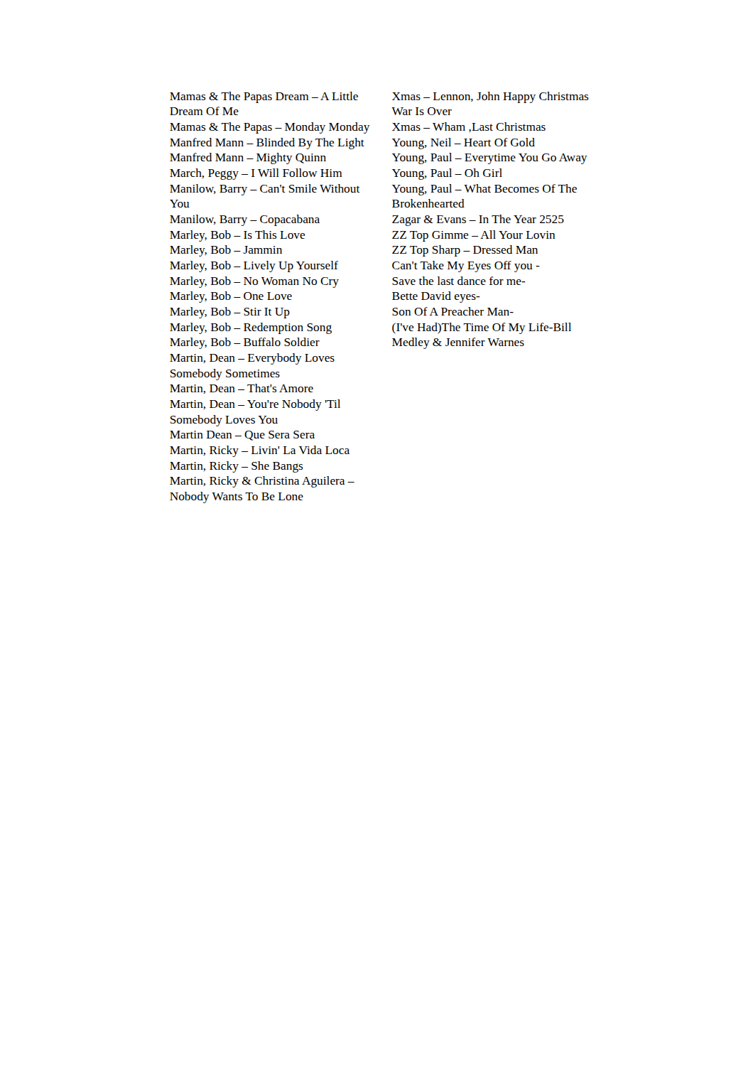Mamas & The Papas Dream – A Little Dream Of Me
Mamas & The Papas – Monday Monday
Manfred Mann – Blinded By The Light
Manfred Mann – Mighty Quinn
March, Peggy – I Will Follow Him
Manilow, Barry – Can't Smile Without You
Manilow, Barry – Copacabana
Marley, Bob – Is This Love
Marley, Bob – Jammin
Marley, Bob – Lively Up Yourself
Marley, Bob – No Woman No Cry
Marley, Bob – One Love
Marley, Bob – Stir It Up
Marley, Bob – Redemption Song
Marley, Bob – Buffalo Soldier
Martin, Dean – Everybody Loves Somebody Sometimes
Martin, Dean – That's Amore
Martin, Dean – You're Nobody 'Til Somebody Loves You
Martin Dean – Que Sera Sera
Martin, Ricky – Livin' La Vida Loca
Martin, Ricky – She Bangs
Martin, Ricky & Christina Aguilera – Nobody Wants To Be Lone
Xmas – Lennon, John Happy Christmas War Is Over
Xmas – Wham ,Last Christmas
Young, Neil – Heart Of Gold
Young, Paul – Everytime You Go Away
Young, Paul – Oh Girl
Young, Paul – What Becomes Of The Brokenhearted
Zagar & Evans – In The Year 2525
ZZ Top Gimme – All Your Lovin
ZZ Top Sharp – Dressed Man
Can't Take My Eyes Off you -
Save the last dance for me-
Bette David eyes-
Son Of A Preacher Man-
(I've Had)The Time Of My Life-Bill Medley & Jennifer Warnes